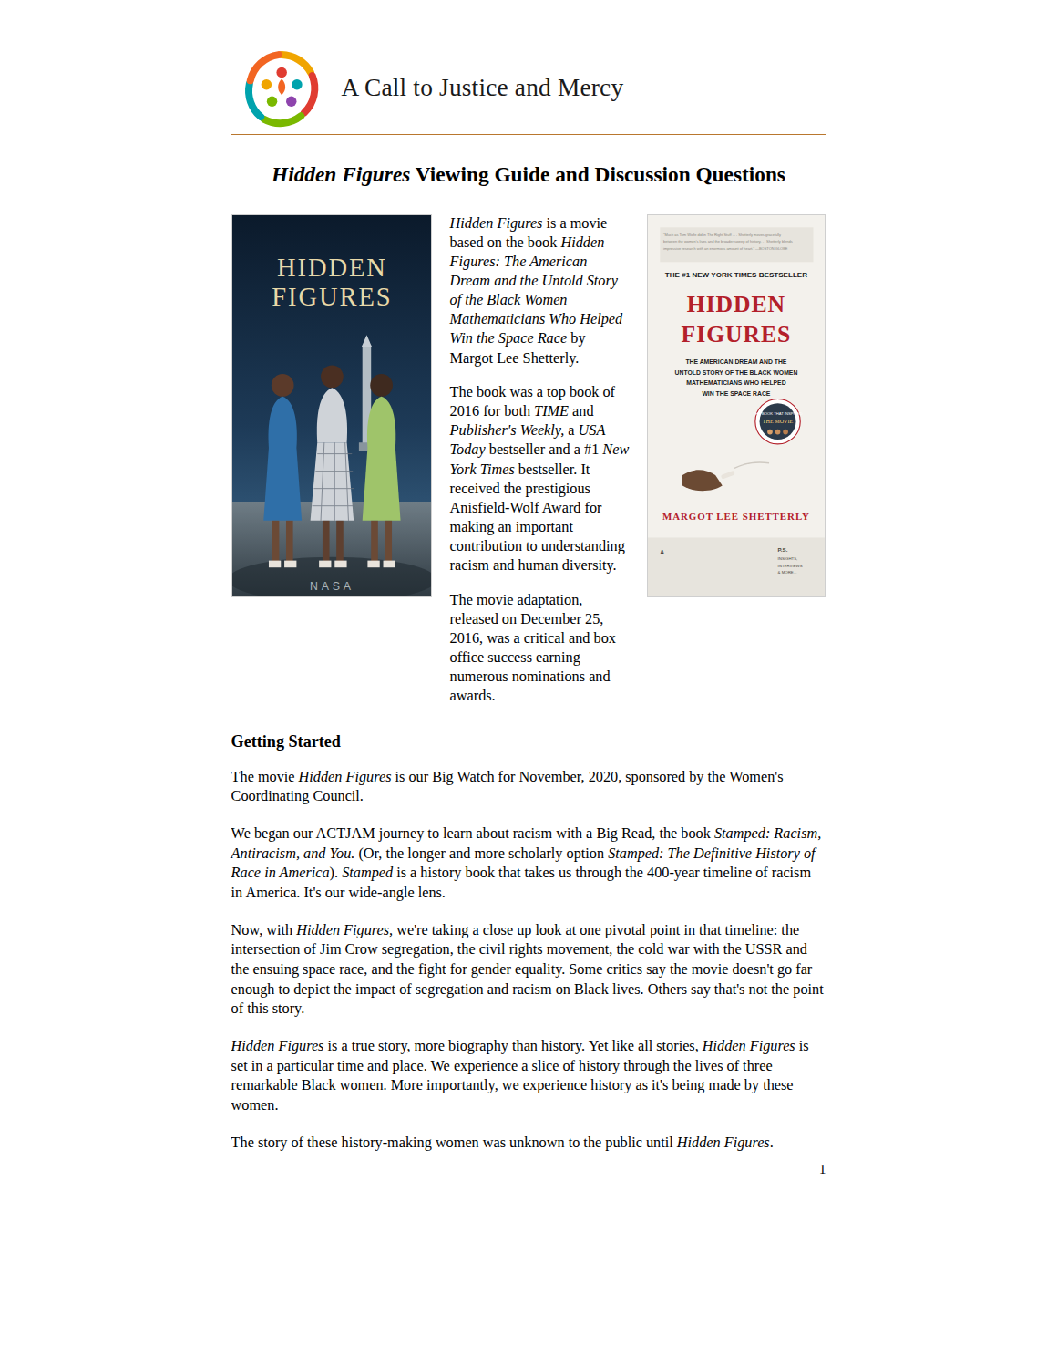A Call to Justice and Mercy
Hidden Figures Viewing Guide and Discussion Questions
HIDDEN FIGURES NASA
Hidden Figures is a movie based on the book Hidden Figures: The American Dream and the Untold Story of the Black Women Mathematicians Who Helped Win the Space Race by Margot Lee Shetterly.
The book was a top book of 2016 for both TIME and Publisher's Weekly, a USA Today bestseller and a #1 New York Times bestseller. It received the prestigious Anisfield-Wolf Award for making an important contribution to understanding racism and human diversity.
The movie adaptation, released on December 25, 2016, was a critical and box office success earning numerous nominations and awards.
"Much as Tom Wolfe did in The Right Stuff . . . Shetterly moves gracefully between the women's lives and the broader sweep of history. . . Shetterly blends impressive research with an enormous amount of heart." —BOSTON GLOBE THE #1 NEW YORK TIMES BESTSELLER HIDDEN FIGURES THE AMERICAN DREAM AND THE UNTOLD STORY OF THE BLACK WOMEN MATHEMATICIANS WHO HELPED WIN THE SPACE RACE THE BOOK THAT INSPIRED THE MOVIE MARGOT LEE SHETTERLY A P.S. INSIGHTS, INTERVIEWS & MORE...
Getting Started
The movie Hidden Figures is our Big Watch for November, 2020, sponsored by the Women's Coordinating Council.
We began our ACTJAM journey to learn about racism with a Big Read, the book Stamped: Racism, Antiracism, and You. (Or, the longer and more scholarly option Stamped: The Definitive History of Race in America). Stamped is a history book that takes us through the 400-year timeline of racism in America. It's our wide-angle lens.
Now, with Hidden Figures, we're taking a close up look at one pivotal point in that timeline: the intersection of Jim Crow segregation, the civil rights movement, the cold war with the USSR and the ensuing space race, and the fight for gender equality. Some critics say the movie doesn't go far enough to depict the impact of segregation and racism on Black lives. Others say that's not the point of this story.
Hidden Figures is a true story, more biography than history. Yet like all stories, Hidden Figures is set in a particular time and place. We experience a slice of history through the lives of three remarkable Black women. More importantly, we experience history as it's being made by these women.
The story of these history-making women was unknown to the public until Hidden Figures.
1